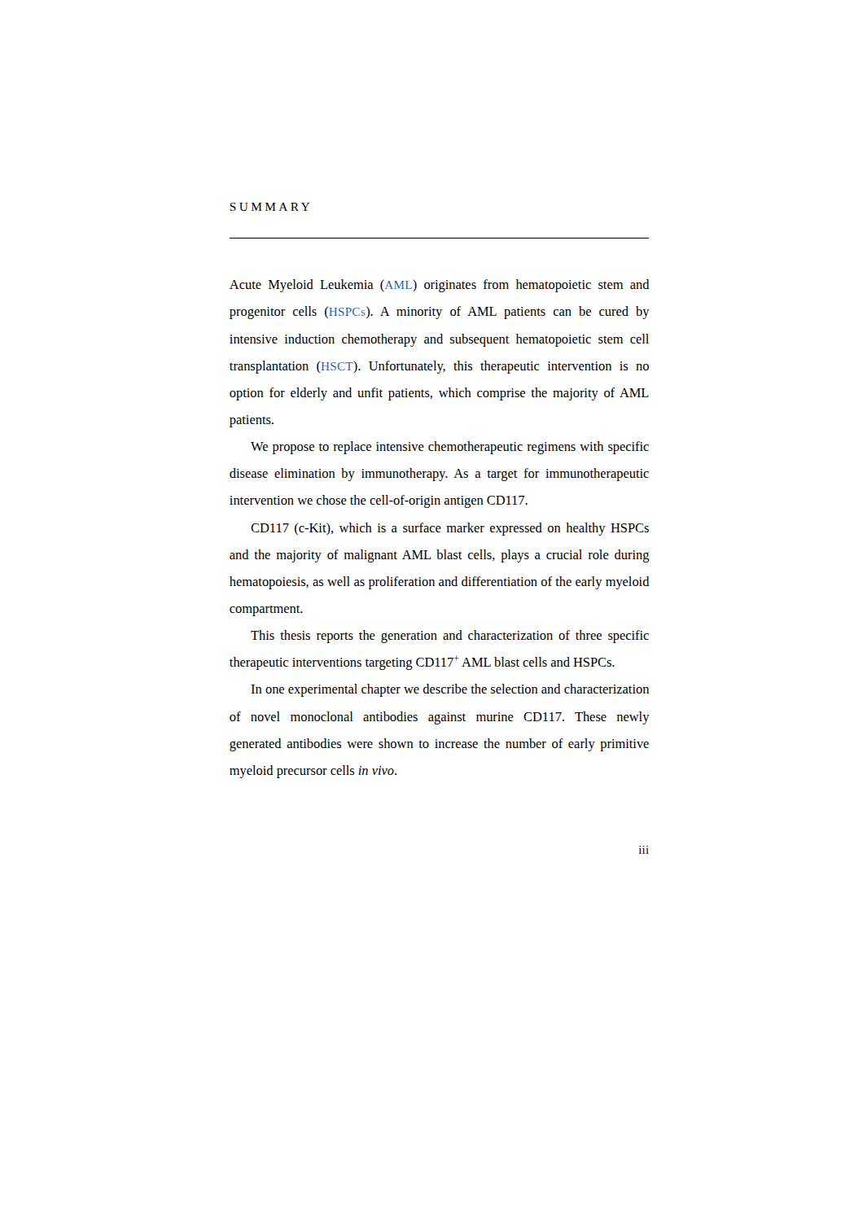Summary
Acute Myeloid Leukemia (AML) originates from hematopoietic stem and progenitor cells (HSPCs). A minority of AML patients can be cured by intensive induction chemotherapy and subsequent hematopoietic stem cell transplantation (HSCT). Unfortunately, this therapeutic intervention is no option for elderly and unfit patients, which comprise the majority of AML patients.
We propose to replace intensive chemotherapeutic regimens with specific disease elimination by immunotherapy. As a target for immunotherapeutic intervention we chose the cell-of-origin antigen CD117.
CD117 (c-Kit), which is a surface marker expressed on healthy HSPCs and the majority of malignant AML blast cells, plays a crucial role during hematopoiesis, as well as proliferation and differentiation of the early myeloid compartment.
This thesis reports the generation and characterization of three specific therapeutic interventions targeting CD117+ AML blast cells and HSPCs.
In one experimental chapter we describe the selection and characterization of novel monoclonal antibodies against murine CD117. These newly generated antibodies were shown to increase the number of early primitive myeloid precursor cells in vivo.
iii